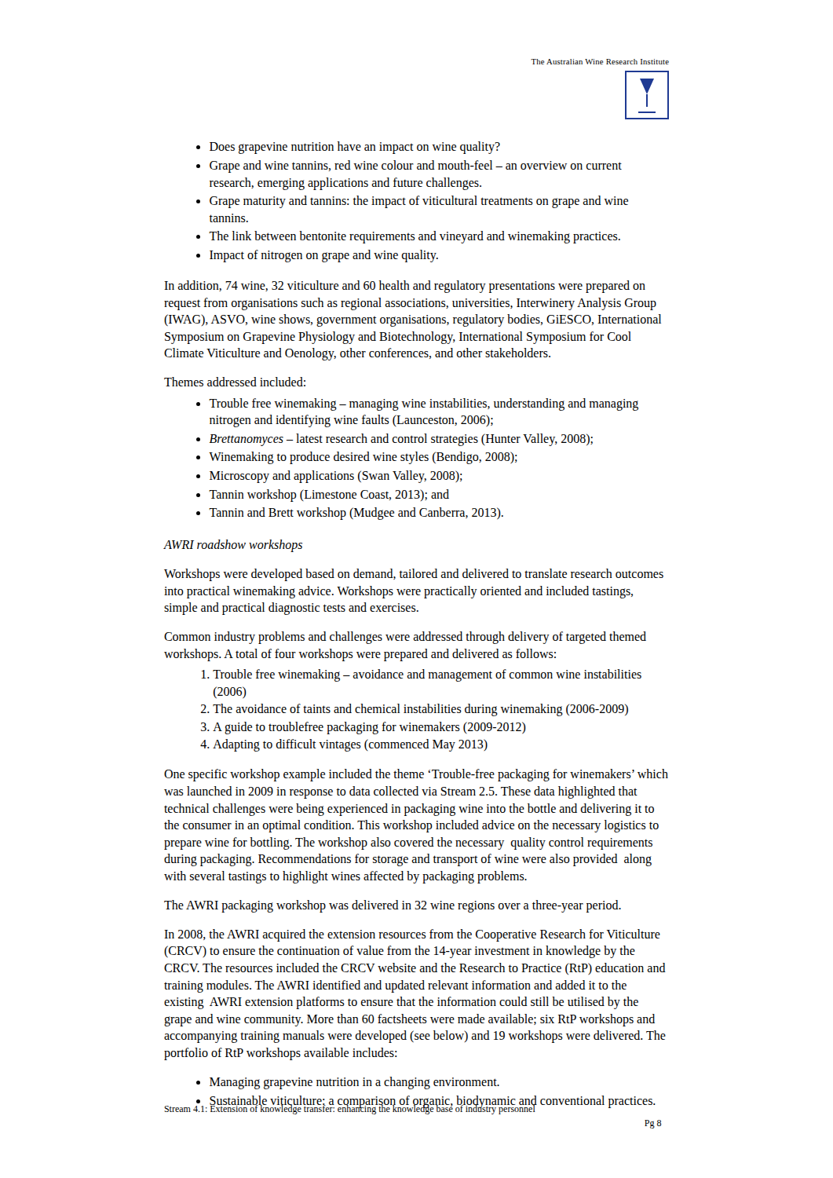The Australian Wine Research Institute
Does grapevine nutrition have an impact on wine quality?
Grape and wine tannins, red wine colour and mouth-feel – an overview on current research, emerging applications and future challenges.
Grape maturity and tannins: the impact of viticultural treatments on grape and wine tannins.
The link between bentonite requirements and vineyard and winemaking practices.
Impact of nitrogen on grape and wine quality.
In addition, 74 wine, 32 viticulture and 60 health and regulatory presentations were prepared on request from organisations such as regional associations, universities, Interwinery Analysis Group (IWAG), ASVO, wine shows, government organisations, regulatory bodies, GiESCO, International Symposium on Grapevine Physiology and Biotechnology, International Symposium for Cool Climate Viticulture and Oenology, other conferences, and other stakeholders.
Themes addressed included:
Trouble free winemaking – managing wine instabilities, understanding and managing nitrogen and identifying wine faults (Launceston, 2006);
Brettanomyces – latest research and control strategies (Hunter Valley, 2008);
Winemaking to produce desired wine styles (Bendigo, 2008);
Microscopy and applications (Swan Valley, 2008);
Tannin workshop (Limestone Coast, 2013); and
Tannin and Brett workshop (Mudgee and Canberra, 2013).
AWRI roadshow workshops
Workshops were developed based on demand, tailored and delivered to translate research outcomes into practical winemaking advice. Workshops were practically oriented and included tastings, simple and practical diagnostic tests and exercises.
Common industry problems and challenges were addressed through delivery of targeted themed workshops. A total of four workshops were prepared and delivered as follows:
Trouble free winemaking – avoidance and management of common wine instabilities (2006)
The avoidance of taints and chemical instabilities during winemaking (2006-2009)
A guide to troublefree packaging for winemakers (2009-2012)
Adapting to difficult vintages (commenced May 2013)
One specific workshop example included the theme ‘Trouble-free packaging for winemakers’ which was launched in 2009 in response to data collected via Stream 2.5. These data highlighted that technical challenges were being experienced in packaging wine into the bottle and delivering it to the consumer in an optimal condition. This workshop included advice on the necessary logistics to prepare wine for bottling. The workshop also covered the necessary quality control requirements during packaging. Recommendations for storage and transport of wine were also provided along with several tastings to highlight wines affected by packaging problems.
The AWRI packaging workshop was delivered in 32 wine regions over a three-year period.
In 2008, the AWRI acquired the extension resources from the Cooperative Research for Viticulture (CRCV) to ensure the continuation of value from the 14-year investment in knowledge by the CRCV. The resources included the CRCV website and the Research to Practice (RtP) education and training modules. The AWRI identified and updated relevant information and added it to the existing AWRI extension platforms to ensure that the information could still be utilised by the grape and wine community. More than 60 factsheets were made available; six RtP workshops and accompanying training manuals were developed (see below) and 19 workshops were delivered. The portfolio of RtP workshops available includes:
Managing grapevine nutrition in a changing environment.
Sustainable viticulture: a comparison of organic, biodynamic and conventional practices.
Stream 4.1: Extension of knowledge transfer: enhancing the knowledge base of industry personnel
Pg 8